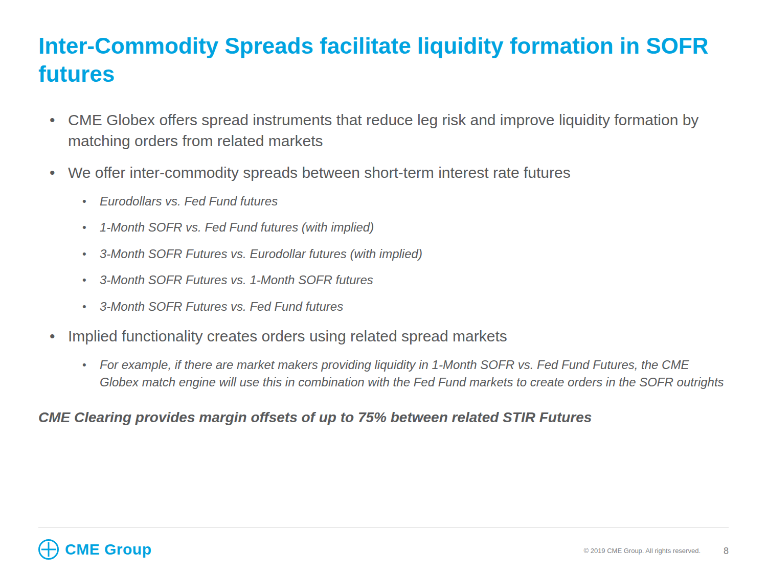Inter-Commodity Spreads facilitate liquidity formation in SOFR futures
CME Globex offers spread instruments that reduce leg risk and improve liquidity formation by matching orders from related markets
We offer inter-commodity spreads between short-term interest rate futures
Eurodollars vs. Fed Fund futures
1-Month SOFR vs. Fed Fund futures (with implied)
3-Month SOFR Futures vs. Eurodollar futures (with implied)
3-Month SOFR Futures vs. 1-Month SOFR futures
3-Month SOFR Futures vs. Fed Fund futures
Implied functionality creates orders using related spread markets
For example, if there are market makers providing liquidity in 1-Month SOFR vs. Fed Fund Futures, the CME Globex match engine will use this in combination with the Fed Fund markets to create orders in the SOFR outrights
CME Clearing provides margin offsets of up to 75% between related STIR Futures
CME Group
© 2019 CME Group. All rights reserved.
8